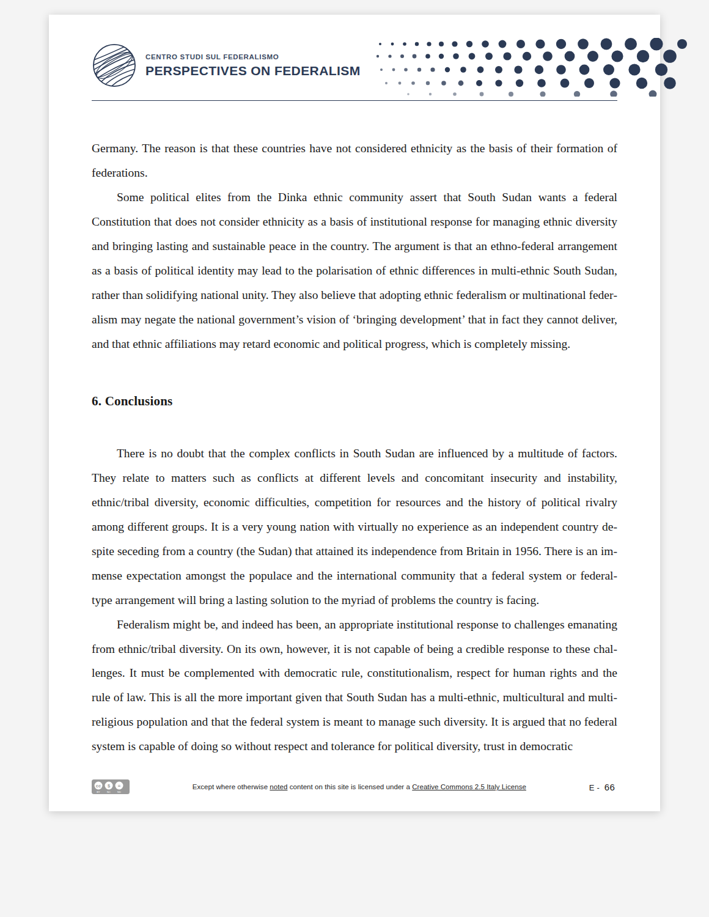CENTRO STUDI SUL FEDERALISMO
PERSPECTIVES ON FEDERALISM
Germany. The reason is that these countries have not considered ethnicity as the basis of their formation of federations.
Some political elites from the Dinka ethnic community assert that South Sudan wants a federal Constitution that does not consider ethnicity as a basis of institutional response for managing ethnic diversity and bringing lasting and sustainable peace in the country. The argument is that an ethno-federal arrangement as a basis of political identity may lead to the polarisation of ethnic differences in multi-ethnic South Sudan, rather than solidifying national unity. They also believe that adopting ethnic federalism or multinational federalism may negate the national government’s vision of ‘bringing development’ that in fact they cannot deliver, and that ethnic affiliations may retard economic and political progress, which is completely missing.
6. Conclusions
There is no doubt that the complex conflicts in South Sudan are influenced by a multitude of factors. They relate to matters such as conflicts at different levels and concomitant insecurity and instability, ethnic/tribal diversity, economic difficulties, competition for resources and the history of political rivalry among different groups. It is a very young nation with virtually no experience as an independent country despite seceding from a country (the Sudan) that attained its independence from Britain in 1956. There is an immense expectation amongst the populace and the international community that a federal system or federal-type arrangement will bring a lasting solution to the myriad of problems the country is facing.
Federalism might be, and indeed has been, an appropriate institutional response to challenges emanating from ethnic/tribal diversity. On its own, however, it is not capable of being a credible response to these challenges. It must be complemented with democratic rule, constitutionalism, respect for human rights and the rule of law. This is all the more important given that South Sudan has a multi-ethnic, multicultural and multi-religious population and that the federal system is meant to manage such diversity. It is argued that no federal system is capable of doing so without respect and tolerance for political diversity, trust in democratic
cc $ = BY NC ND
Except where otherwise noted content on this site is licensed under a Creative Commons 2.5 Italy License
E - 66